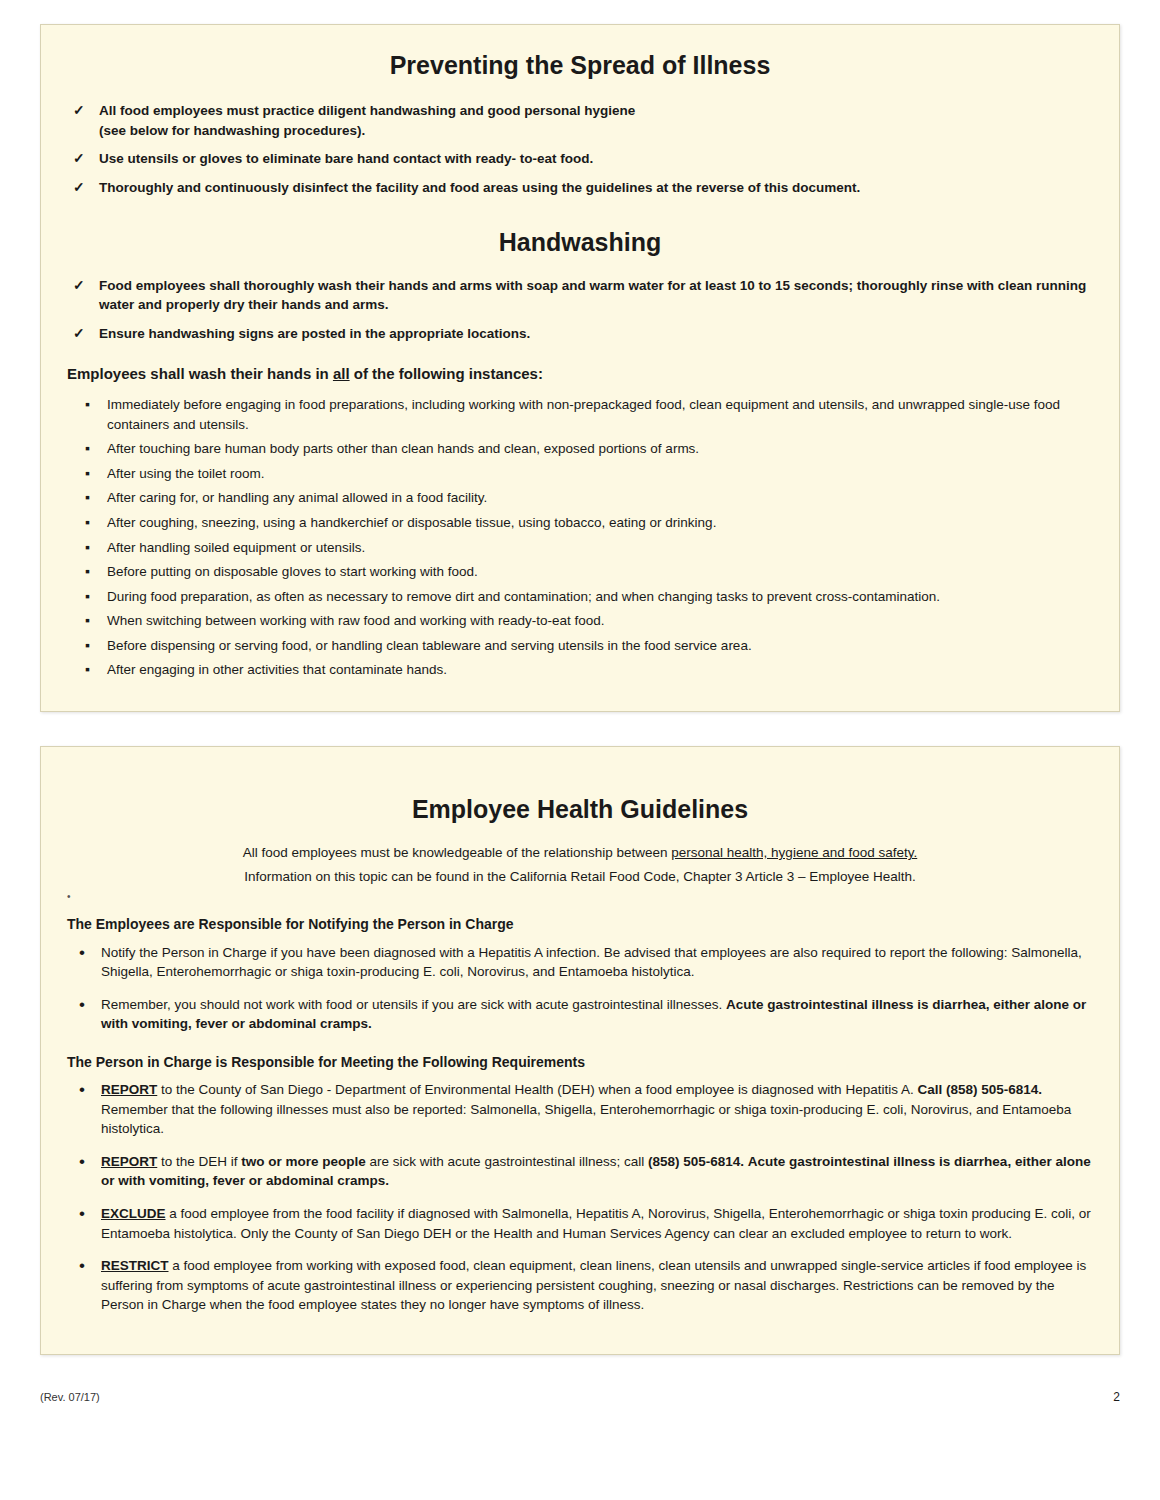Preventing the Spread of Illness
All food employees must practice diligent handwashing and good personal hygiene
(see below for handwashing procedures).
Use utensils or gloves to eliminate bare hand contact with ready- to-eat food.
Thoroughly and continuously disinfect the facility and food areas using the guidelines at the reverse of this document.
Handwashing
Food employees shall thoroughly wash their hands and arms with soap and warm water for at least 10 to 15 seconds; thoroughly rinse with clean running water and properly dry their hands and arms.
Ensure handwashing signs are posted in the appropriate locations.
Employees shall wash their hands in all of the following instances:
Immediately before engaging in food preparations, including working with non-prepackaged food, clean equipment and utensils, and unwrapped single-use food containers and utensils.
After touching bare human body parts other than clean hands and clean, exposed portions of arms.
After using the toilet room.
After caring for, or handling any animal allowed in a food facility.
After coughing, sneezing, using a handkerchief or disposable tissue, using tobacco, eating or drinking.
After handling soiled equipment or utensils.
Before putting on disposable gloves to start working with food.
During food preparation, as often as necessary to remove dirt and contamination; and when changing tasks to prevent cross-contamination.
When switching between working with raw food and working with ready-to-eat food.
Before dispensing or serving food, or handling clean tableware and serving utensils in the food service area.
After engaging in other activities that contaminate hands.
Employee Health Guidelines
All food employees must be knowledgeable of the relationship between personal health, hygiene and food safety.
Information on this topic can be found in the California Retail Food Code, Chapter 3 Article 3 – Employee Health.
•
The Employees are Responsible for Notifying the Person in Charge
Notify the Person in Charge if you have been diagnosed with a Hepatitis A infection. Be advised that employees are also required to report the following: Salmonella, Shigella, Enterohemorrhagic or shiga toxin-producing E. coli, Norovirus, and Entamoeba histolytica.
Remember, you should not work with food or utensils if you are sick with acute gastrointestinal illnesses. Acute gastrointestinal illness is diarrhea, either alone or with vomiting, fever or abdominal cramps.
The Person in Charge is Responsible for Meeting the Following Requirements
REPORT to the County of San Diego - Department of Environmental Health (DEH) when a food employee is diagnosed with Hepatitis A. Call (858) 505-6814. Remember that the following illnesses must also be reported: Salmonella, Shigella, Enterohemorrhagic or shiga toxin-producing E. coli, Norovirus, and Entamoeba histolytica.
REPORT to the DEH if two or more people are sick with acute gastrointestinal illness; call (858) 505-6814. Acute gastrointestinal illness is diarrhea, either alone or with vomiting, fever or abdominal cramps.
EXCLUDE a food employee from the food facility if diagnosed with Salmonella, Hepatitis A, Norovirus, Shigella, Enterohemorrhagic or shiga toxin producing E. coli, or Entamoeba histolytica. Only the County of San Diego DEH or the Health and Human Services Agency can clear an excluded employee to return to work.
RESTRICT a food employee from working with exposed food, clean equipment, clean linens, clean utensils and unwrapped single-service articles if food employee is suffering from symptoms of acute gastrointestinal illness or experiencing persistent coughing, sneezing or nasal discharges. Restrictions can be removed by the Person in Charge when the food employee states they no longer have symptoms of illness.
(Rev. 07/17) 2